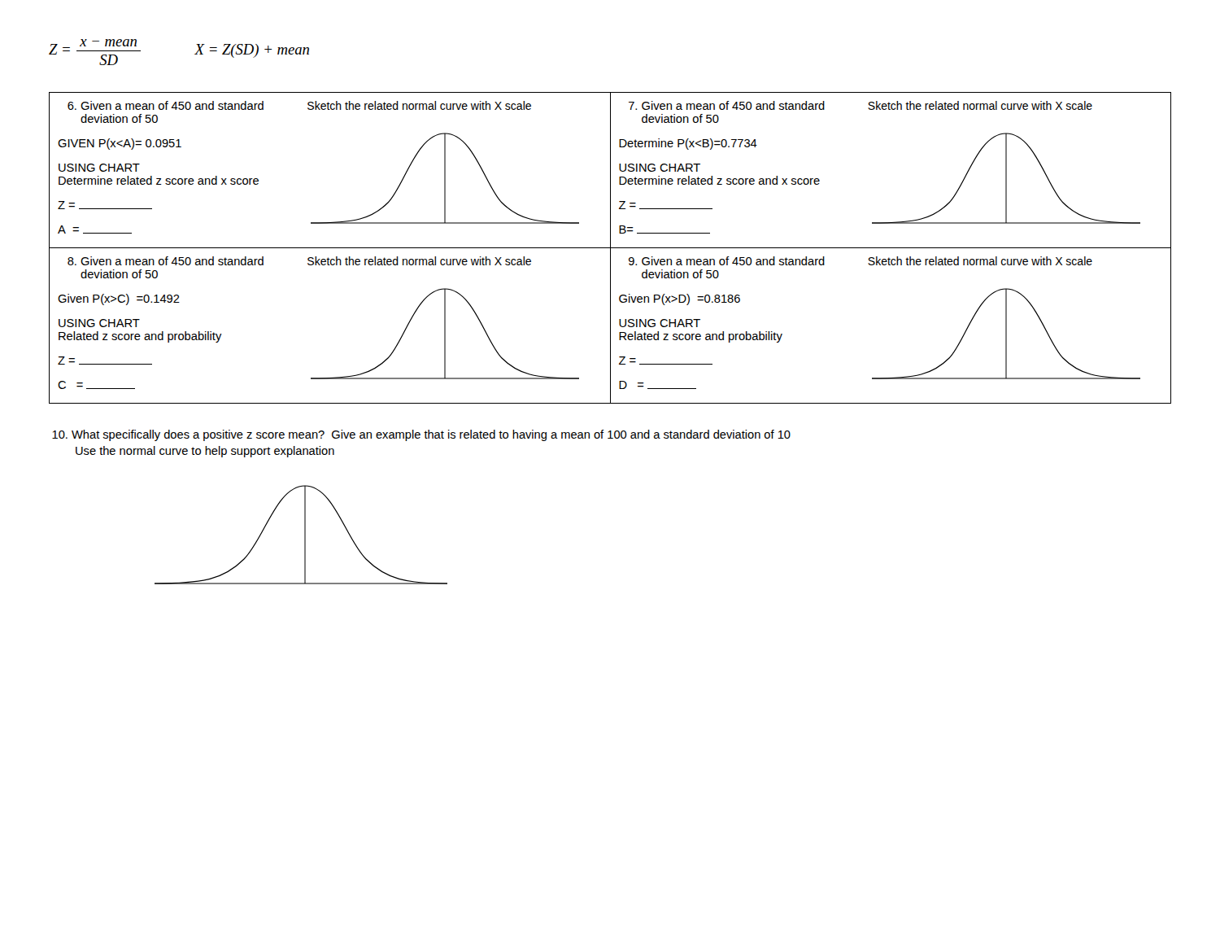Z = x − mean SD X = Z(SD) + mean
| Given a mean of 450 and standard deviation of 50 GIVEN P(x<A)= 0.0951 USING CHART Determine related z score and x score Z = A = Sketch the related normal curve with X scale | Given a mean of 450 and standard deviation of 50 Determine P(x<B)=0.7734 USING CHART Determine related z score and x score Z = B= Sketch the related normal curve with X scale |
| Given a mean of 450 and standard deviation of 50 Given P(x>C) =0.1492 USING CHART Related z score and probability Z = C = Sketch the related normal curve with X scale | Given a mean of 450 and standard deviation of 50 Given P(x>D) =0.8186 USING CHART Related z score and probability Z = D = Sketch the related normal curve with X scale |
What specifically does a positive z score mean? Give an example that is related to having a mean of 100 and a standard deviation of 10
Use the normal curve to help support explanation